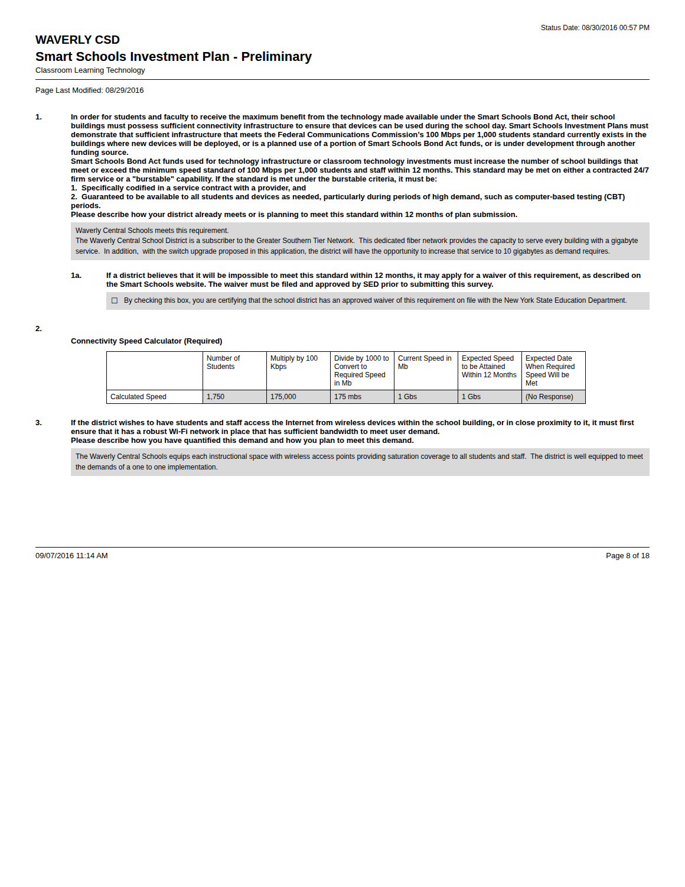Status Date: 08/30/2016 00:57 PM
WAVERLY CSD
Smart Schools Investment Plan - Preliminary
Classroom Learning Technology
Page Last Modified: 08/29/2016
1.
In order for students and faculty to receive the maximum benefit from the technology made available under the Smart Schools Bond Act, their school buildings must possess sufficient connectivity infrastructure to ensure that devices can be used during the school day. Smart Schools Investment Plans must demonstrate that sufficient infrastructure that meets the Federal Communications Commission’s 100 Mbps per 1,000 students standard currently exists in the buildings where new devices will be deployed, or is a planned use of a portion of Smart Schools Bond Act funds, or is under development through another funding source.
Smart Schools Bond Act funds used for technology infrastructure or classroom technology investments must increase the number of school buildings that meet or exceed the minimum speed standard of 100 Mbps per 1,000 students and staff within 12 months. This standard may be met on either a contracted 24/7 firm service or a "burstable" capability. If the standard is met under the burstable criteria, it must be:
1. Specifically codified in a service contract with a provider, and
2. Guaranteed to be available to all students and devices as needed, particularly during periods of high demand, such as computer-based testing (CBT) periods.
Please describe how your district already meets or is planning to meet this standard within 12 months of plan submission.
Waverly Central Schools meets this requirement.
The Waverly Central School District is a subscriber to the Greater Southern Tier Network. This dedicated fiber network provides the capacity to serve every building with a gigabyte service. In addition, with the switch upgrade proposed in this application, the district will have the opportunity to increase that service to 10 gigabytes as demand requires.
1a.
If a district believes that it will be impossible to meet this standard within 12 months, it may apply for a waiver of this requirement, as described on the Smart Schools website. The waiver must be filed and approved by SED prior to submitting this survey.
☐ By checking this box, you are certifying that the school district has an approved waiver of this requirement on file with the New York State Education Department.
2.
Connectivity Speed Calculator (Required)
| | Number of Students | Multiply by 100 Kbps | Divide by 1000 to Convert to Required Speed in Mb | Current Speed in Mb | Expected Speed to be Attained Within 12 Months | Expected Date When Required Speed Will be Met |
| Calculated Speed | 1,750 | 175,000 | 175 mbs | 1 Gbs | 1 Gbs | (No Response) |
3.
If the district wishes to have students and staff access the Internet from wireless devices within the school building, or in close proximity to it, it must first ensure that it has a robust Wi-Fi network in place that has sufficient bandwidth to meet user demand.
Please describe how you have quantified this demand and how you plan to meet this demand.
The Waverly Central Schools equips each instructional space with wireless access points providing saturation coverage to all students and staff. The district is well equipped to meet the demands of a one to one implementation.
09/07/2016 11:14 AM
Page 8 of 18